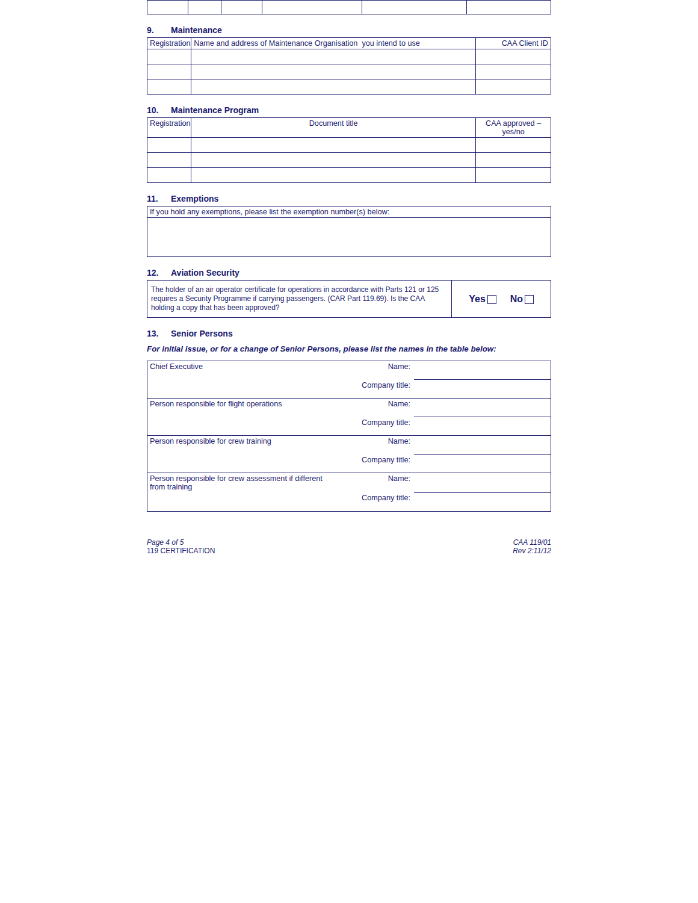9. Maintenance
| Registration | Name and address of Maintenance Organisation you intend to use | CAA Client ID |
10. Maintenance Program
| Registration | Document title | CAA approved – yes/no |
11. Exemptions
| If you hold any exemptions, please list the exemption number(s) below: |
12. Aviation Security
| The holder of an air operator certificate for operations in accordance with Parts 121 or 125 requires a Security Programme if carrying passengers. (CAR Part 119.69). Is the CAA holding a copy that has been approved? | Yes No |
13. Senior Persons
For initial issue, or for a change of Senior Persons, please list the names in the table below:
| Chief Executive | Name: | |
| | Company title: | |
| Person responsible for flight operations | Name: | |
| | Company title: | |
| Person responsible for crew training | Name: | |
| | Company title: | |
| Person responsible for crew assessment if different from training | Name: | |
| | Company title: | |
Page 4 of 5
119 CERTIFICATION
CAA 119/01
Rev 2:11/12